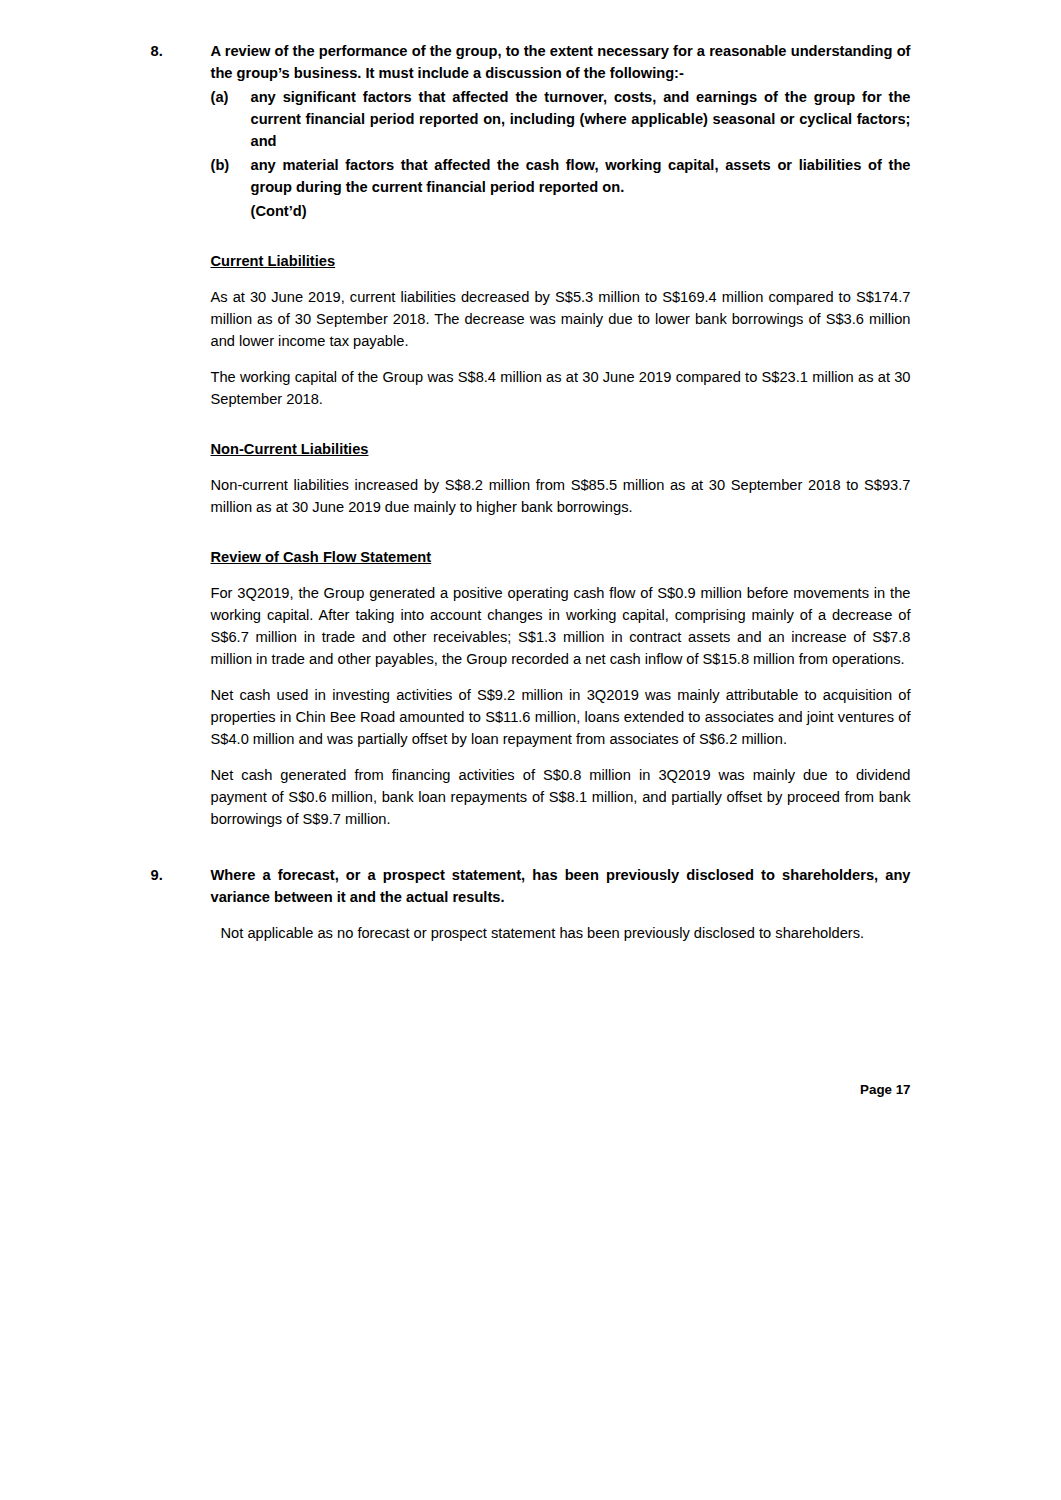8.
A review of the performance of the group, to the extent necessary for a reasonable understanding of the group’s business. It must include a discussion of the following:-
(a) any significant factors that affected the turnover, costs, and earnings of the group for the current financial period reported on, including (where applicable) seasonal or cyclical factors; and
(b) any material factors that affected the cash flow, working capital, assets or liabilities of the group during the current financial period reported on.
(Cont’d)
Current Liabilities
As at 30 June 2019, current liabilities decreased by S$5.3 million to S$169.4 million compared to S$174.7 million as of 30 September 2018. The decrease was mainly due to lower bank borrowings of S$3.6 million and lower income tax payable.
The working capital of the Group was S$8.4 million as at 30 June 2019 compared to S$23.1 million as at 30 September 2018.
Non-Current Liabilities
Non-current liabilities increased by S$8.2 million from S$85.5 million as at 30 September 2018 to S$93.7 million as at 30 June 2019 due mainly to higher bank borrowings.
Review of Cash Flow Statement
For 3Q2019, the Group generated a positive operating cash flow of S$0.9 million before movements in the working capital. After taking into account changes in working capital, comprising mainly of a decrease of S$6.7 million in trade and other receivables; S$1.3 million in contract assets and an increase of S$7.8 million in trade and other payables, the Group recorded a net cash inflow of S$15.8 million from operations.
Net cash used in investing activities of S$9.2 million in 3Q2019 was mainly attributable to acquisition of properties in Chin Bee Road amounted to S$11.6 million, loans extended to associates and joint ventures of S$4.0 million and was partially offset by loan repayment from associates of S$6.2 million.
Net cash generated from financing activities of S$0.8 million in 3Q2019 was mainly due to dividend payment of S$0.6 million, bank loan repayments of S$8.1 million, and partially offset by proceed from bank borrowings of S$9.7 million.
9.
Where a forecast, or a prospect statement, has been previously disclosed to shareholders, any variance between it and the actual results.
Not applicable as no forecast or prospect statement has been previously disclosed to shareholders.
Page 17